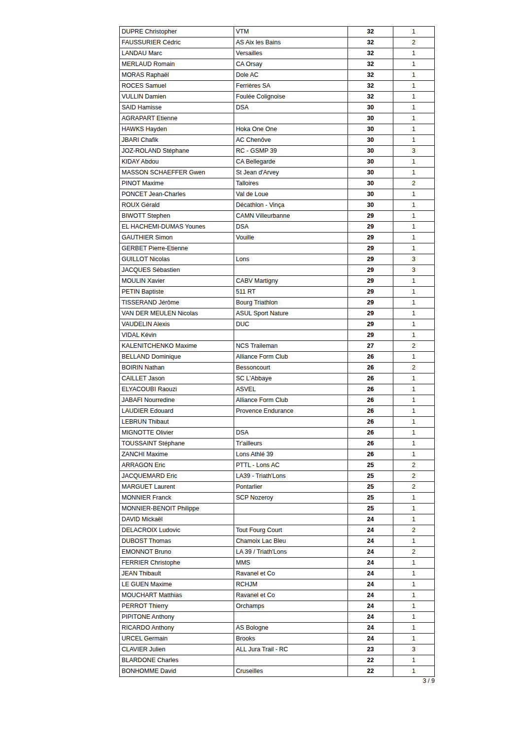| | DUPRE Christopher | VTM | 32 | 1 |
| | FAUSSURIER Cédric | AS Aix les Bains | 32 | 2 |
| | LANDAU Marc | Versailles | 32 | 1 |
| | MERLAUD Romain | CA Orsay | 32 | 1 |
| | MORAS Raphaël | Dole AC | 32 | 1 |
| | ROCES Samuel | Ferrières SA | 32 | 1 |
| | VULLIN Damien | Foulée Colignoise | 32 | 1 |
| | SAID Hamisse | DSA | 30 | 1 |
| | AGRAPART Etienne | | 30 | 1 |
| | HAWKS Hayden | Hoka One One | 30 | 1 |
| | JBARI Chafik | AC Chenôve | 30 | 1 |
| | JOZ-ROLAND Stéphane | RC - GSMP 39 | 30 | 3 |
| | KIDAY Abdou | CA Bellegarde | 30 | 1 |
| | MASSON SCHAEFFER Gwen | St Jean d'Arvey | 30 | 1 |
| | PINOT Maxime | Talloires | 30 | 2 |
| | PONCET Jean-Charles | Val de Loue | 30 | 1 |
| | ROUX Gérald | Décathlon - Vinça | 30 | 1 |
| | BIWOTT Stephen | CAMN Villeurbanne | 29 | 1 |
| | EL HACHEMI-DUMAS Younes | DSA | 29 | 1 |
| | GAUTHIER Simon | Vouille | 29 | 1 |
| | GERBET Pierre-Etienne | | 29 | 1 |
| | GUILLOT Nicolas | Lons | 29 | 3 |
| | JACQUES Sébastien | | 29 | 3 |
| | MOULIN Xavier | CABV Martigny | 29 | 1 |
| | PETIN Baptiste | 511 RT | 29 | 1 |
| | TISSERAND Jérôme | Bourg Triathlon | 29 | 1 |
| | VAN DER MEULEN Nicolas | ASUL Sport Nature | 29 | 1 |
| | VAUDELIN Alexis | DUC | 29 | 1 |
| | VIDAL Kévin | | 29 | 1 |
| | KALENITCHENKO Maxime | NCS Traileman | 27 | 2 |
| | BELLAND Dominique | Alliance Form Club | 26 | 1 |
| | BOIRIN Nathan | Bessoncourt | 26 | 2 |
| | CAILLET Jason | SC L'Abbaye | 26 | 1 |
| | ELYACOUBI Raouzi | ASVEL | 26 | 1 |
| | JABAFI Nourredine | Alliance Form Club | 26 | 1 |
| | LAUDIER Edouard | Provence Endurance | 26 | 1 |
| | LEBRUN Thibaut | | 26 | 1 |
| | MIGNOTTE Olivier | DSA | 26 | 1 |
| | TOUSSAINT Stéphane | Tr'ailleurs | 26 | 1 |
| | ZANCHI Maxime | Lons Athlé 39 | 26 | 1 |
| | ARRAGON Eric | PTTL - Lons AC | 25 | 2 |
| | JACQUEMARD Eric | LA39 - Triath'Lons | 25 | 2 |
| | MARGUET Laurent | Pontarlier | 25 | 2 |
| | MONNIER Franck | SCP Nozeroy | 25 | 1 |
| | MONNIER-BENOIT Philippe | | 25 | 1 |
| | DAVID Mickaël | | 24 | 1 |
| | DELACROIX Ludovic | Tout Fourg Court | 24 | 2 |
| | DUBOST Thomas | Chamoix Lac Bleu | 24 | 1 |
| | EMONNOT Bruno | LA 39 / Triath'Lons | 24 | 2 |
| | FERRIER Christophe | MMS | 24 | 1 |
| | JEAN Thibault | Ravanel et Co | 24 | 1 |
| | LE GUEN Maxime | RCHJM | 24 | 1 |
| | MOUCHART Matthias | Ravanel et Co | 24 | 1 |
| | PERROT Thierry | Orchamps | 24 | 1 |
| | PIPITONE Anthony | | 24 | 1 |
| | RICARDO Anthony | AS Bologne | 24 | 1 |
| | URCEL Germain | Brooks | 24 | 1 |
| | CLAVIER Julien | ALL Jura Trail - RC | 23 | 3 |
| | BLARDONE Charles | | 22 | 1 |
| | BONHOMME David | Cruseilles | 22 | 1 |
3 / 9